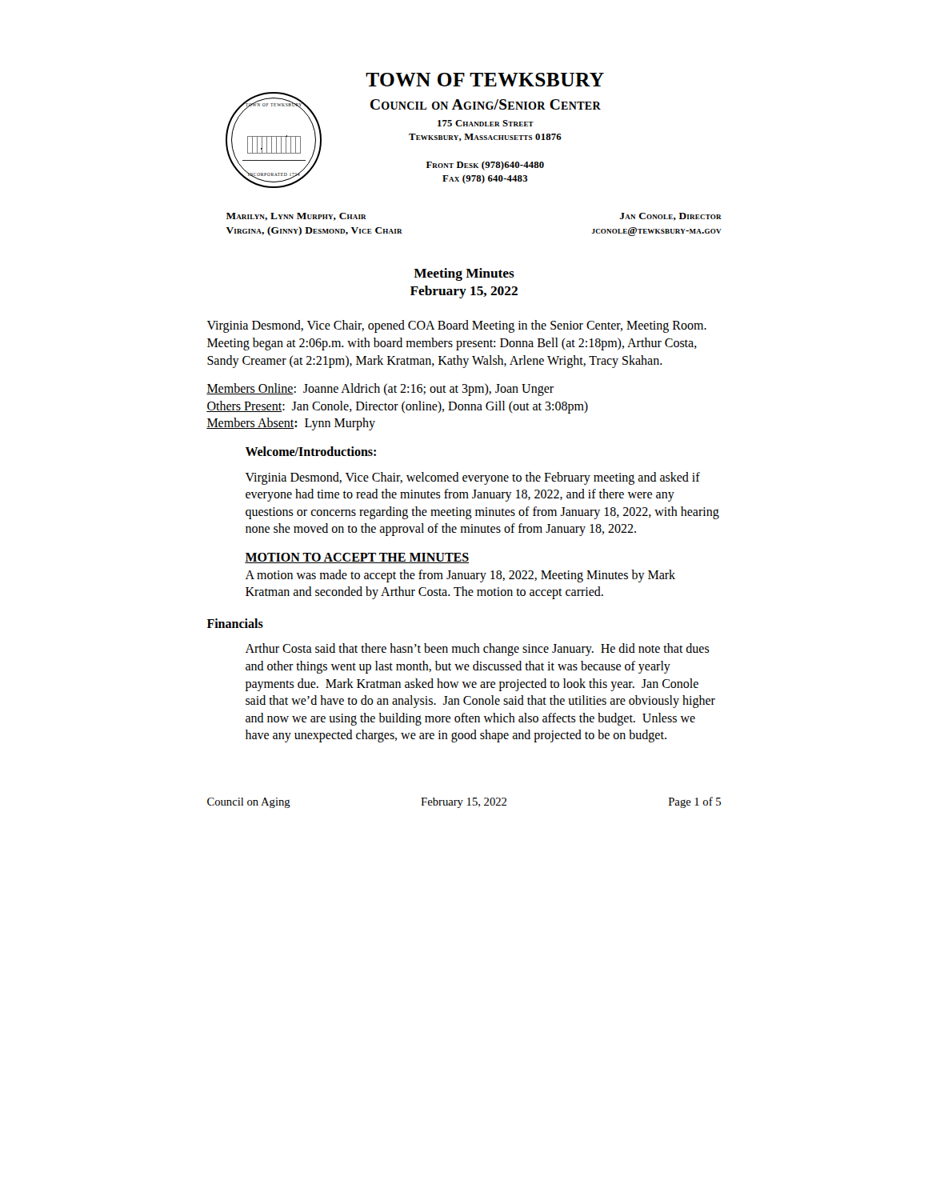Town of Tewksbury
Incorporated 1734
TOWN OF TEWKSBURY
Council on Aging/Senior Center
175 Chandler Street
Tewksbury, Massachusetts 01876
Front Desk (978)640-4480
Fax (978) 640-4483
Marilyn, Lynn Murphy, Chair
Virgina, (Ginny) Desmond, Vice Chair
Jan Conole, Director
jconole@tewksbury-ma.gov
Meeting Minutes
February 15, 2022
Virginia Desmond, Vice Chair, opened COA Board Meeting in the Senior Center, Meeting Room. Meeting began at 2:06p.m. with board members present: Donna Bell (at 2:18pm), Arthur Costa, Sandy Creamer (at 2:21pm), Mark Kratman, Kathy Walsh, Arlene Wright, Tracy Skahan.
Members Online: Joanne Aldrich (at 2:16; out at 3pm), Joan Unger
Others Present: Jan Conole, Director (online), Donna Gill (out at 3:08pm)
Members Absent: Lynn Murphy
Welcome/Introductions:
Virginia Desmond, Vice Chair, welcomed everyone to the February meeting and asked if everyone had time to read the minutes from January 18, 2022, and if there were any questions or concerns regarding the meeting minutes of from January 18, 2022, with hearing none she moved on to the approval of the minutes of from January 18, 2022.
MOTION TO ACCEPT THE MINUTES
A motion was made to accept the from January 18, 2022, Meeting Minutes by Mark Kratman and seconded by Arthur Costa. The motion to accept carried.
Financials
Arthur Costa said that there hasn’t been much change since January. He did note that dues and other things went up last month, but we discussed that it was because of yearly payments due. Mark Kratman asked how we are projected to look this year. Jan Conole said that we’d have to do an analysis. Jan Conole said that the utilities are obviously higher and now we are using the building more often which also affects the budget. Unless we have any unexpected charges, we are in good shape and projected to be on budget.
Council on Aging
February 15, 2022
Page 1 of 5